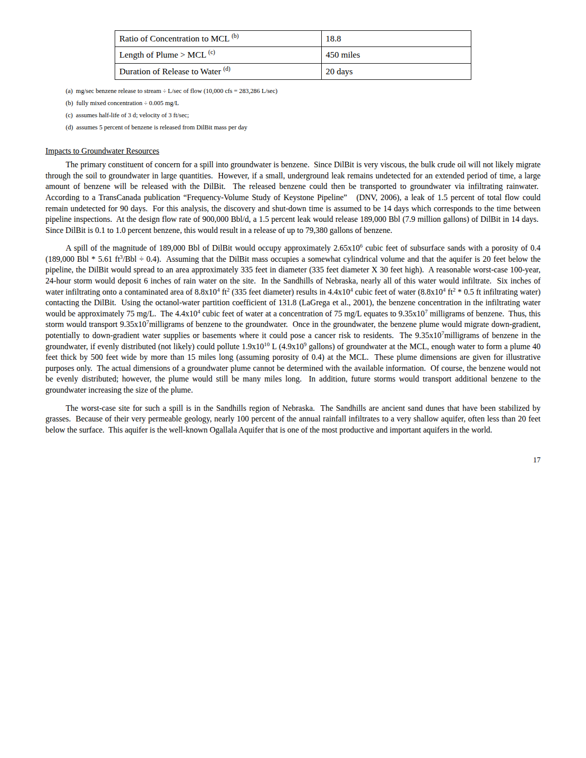| Ratio of Concentration to MCL (b) | 18.8 |
| Length of Plume > MCL (c) | 450 miles |
| Duration of Release to Water (d) | 20 days |
(a) mg/sec benzene release to stream ÷ L/sec of flow (10,000 cfs = 283,286 L/sec)
(b) fully mixed concentration ÷ 0.005 mg/L
(c) assumes half-life of 3 d; velocity of 3 ft/sec;
(d) assumes 5 percent of benzene is released from DilBit mass per day
Impacts to Groundwater Resources
The primary constituent of concern for a spill into groundwater is benzene. Since DilBit is very viscous, the bulk crude oil will not likely migrate through the soil to groundwater in large quantities. However, if a small, underground leak remains undetected for an extended period of time, a large amount of benzene will be released with the DilBit. The released benzene could then be transported to groundwater via infiltrating rainwater. According to a TransCanada publication “Frequency-Volume Study of Keystone Pipeline” (DNV, 2006), a leak of 1.5 percent of total flow could remain undetected for 90 days. For this analysis, the discovery and shut-down time is assumed to be 14 days which corresponds to the time between pipeline inspections. At the design flow rate of 900,000 Bbl/d, a 1.5 percent leak would release 189,000 Bbl (7.9 million gallons) of DilBit in 14 days. Since DilBit is 0.1 to 1.0 percent benzene, this would result in a release of up to 79,380 gallons of benzene.
A spill of the magnitude of 189,000 Bbl of DilBit would occupy approximately 2.65x106 cubic feet of subsurface sands with a porosity of 0.4 (189,000 Bbl * 5.61 ft3/Bbl ÷ 0.4). Assuming that the DilBit mass occupies a somewhat cylindrical volume and that the aquifer is 20 feet below the pipeline, the DilBit would spread to an area approximately 335 feet in diameter (335 feet diameter X 30 feet high). A reasonable worst-case 100-year, 24-hour storm would deposit 6 inches of rain water on the site. In the Sandhills of Nebraska, nearly all of this water would infiltrate. Six inches of water infiltrating onto a contaminated area of 8.8x104 ft2 (335 feet diameter) results in 4.4x104 cubic feet of water (8.8x104 ft2 * 0.5 ft infiltrating water) contacting the DilBit. Using the octanol-water partition coefficient of 131.8 (LaGrega et al., 2001), the benzene concentration in the infiltrating water would be approximately 75 mg/L. The 4.4x104 cubic feet of water at a concentration of 75 mg/L equates to 9.35x107 milligrams of benzene. Thus, this storm would transport 9.35x107milligrams of benzene to the groundwater. Once in the groundwater, the benzene plume would migrate down-gradient, potentially to down-gradient water supplies or basements where it could pose a cancer risk to residents. The 9.35x107milligrams of benzene in the groundwater, if evenly distributed (not likely) could pollute 1.9x1010 L (4.9x109 gallons) of groundwater at the MCL, enough water to form a plume 40 feet thick by 500 feet wide by more than 15 miles long (assuming porosity of 0.4) at the MCL. These plume dimensions are given for illustrative purposes only. The actual dimensions of a groundwater plume cannot be determined with the available information. Of course, the benzene would not be evenly distributed; however, the plume would still be many miles long. In addition, future storms would transport additional benzene to the groundwater increasing the size of the plume.
The worst-case site for such a spill is in the Sandhills region of Nebraska. The Sandhills are ancient sand dunes that have been stabilized by grasses. Because of their very permeable geology, nearly 100 percent of the annual rainfall infiltrates to a very shallow aquifer, often less than 20 feet below the surface. This aquifer is the well-known Ogallala Aquifer that is one of the most productive and important aquifers in the world.
17